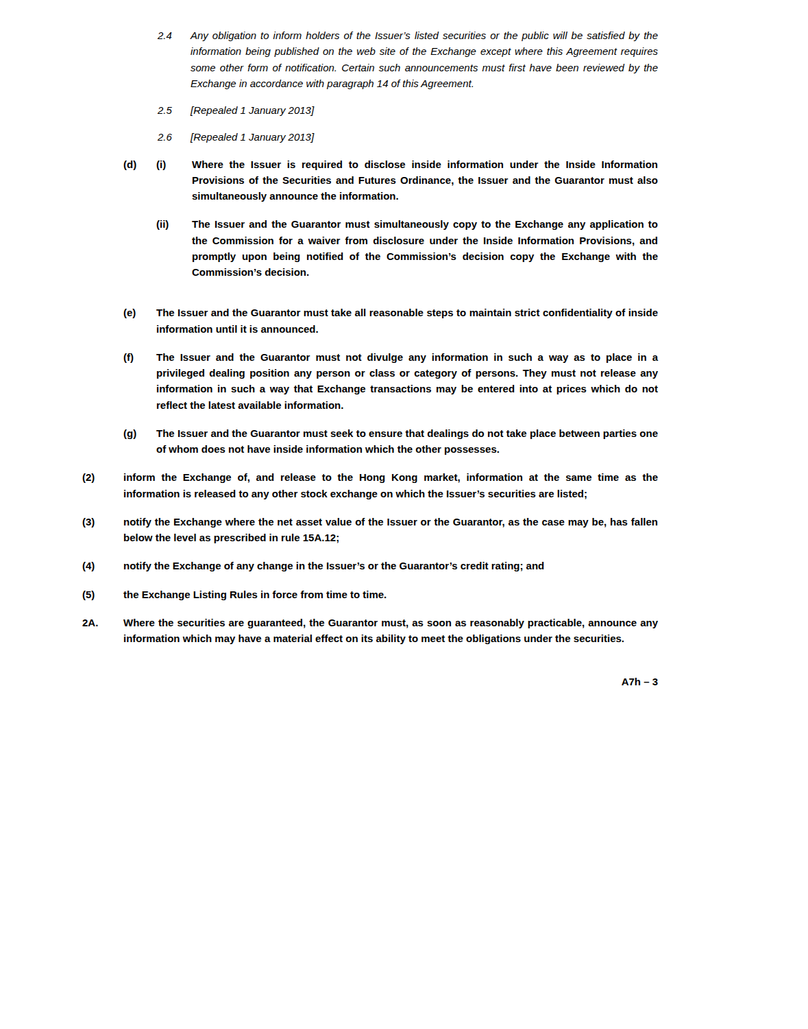2.4
Any obligation to inform holders of the Issuer’s listed securities or the public will be satisfied by the information being published on the web site of the Exchange except where this Agreement requires some other form of notification. Certain such announcements must first have been reviewed by the Exchange in accordance with paragraph 14 of this Agreement.
2.5
[Repealed 1 January 2013]
2.6
[Repealed 1 January 2013]
(d)
(i)
Where the Issuer is required to disclose inside information under the Inside Information Provisions of the Securities and Futures Ordinance, the Issuer and the Guarantor must also simultaneously announce the information.
(ii)
The Issuer and the Guarantor must simultaneously copy to the Exchange any application to the Commission for a waiver from disclosure under the Inside Information Provisions, and promptly upon being notified of the Commission’s decision copy the Exchange with the Commission’s decision.
(e)
The Issuer and the Guarantor must take all reasonable steps to maintain strict confidentiality of inside information until it is announced.
(f)
The Issuer and the Guarantor must not divulge any information in such a way as to place in a privileged dealing position any person or class or category of persons. They must not release any information in such a way that Exchange transactions may be entered into at prices which do not reflect the latest available information.
(g)
The Issuer and the Guarantor must seek to ensure that dealings do not take place between parties one of whom does not have inside information which the other possesses.
(2)
inform the Exchange of, and release to the Hong Kong market, information at the same time as the information is released to any other stock exchange on which the Issuer’s securities are listed;
(3)
notify the Exchange where the net asset value of the Issuer or the Guarantor, as the case may be, has fallen below the level as prescribed in rule 15A.12;
(4)
notify the Exchange of any change in the Issuer’s or the Guarantor’s credit rating; and
(5)
the Exchange Listing Rules in force from time to time.
2A.
Where the securities are guaranteed, the Guarantor must, as soon as reasonably practicable, announce any information which may have a material effect on its ability to meet the obligations under the securities.
A7h – 3